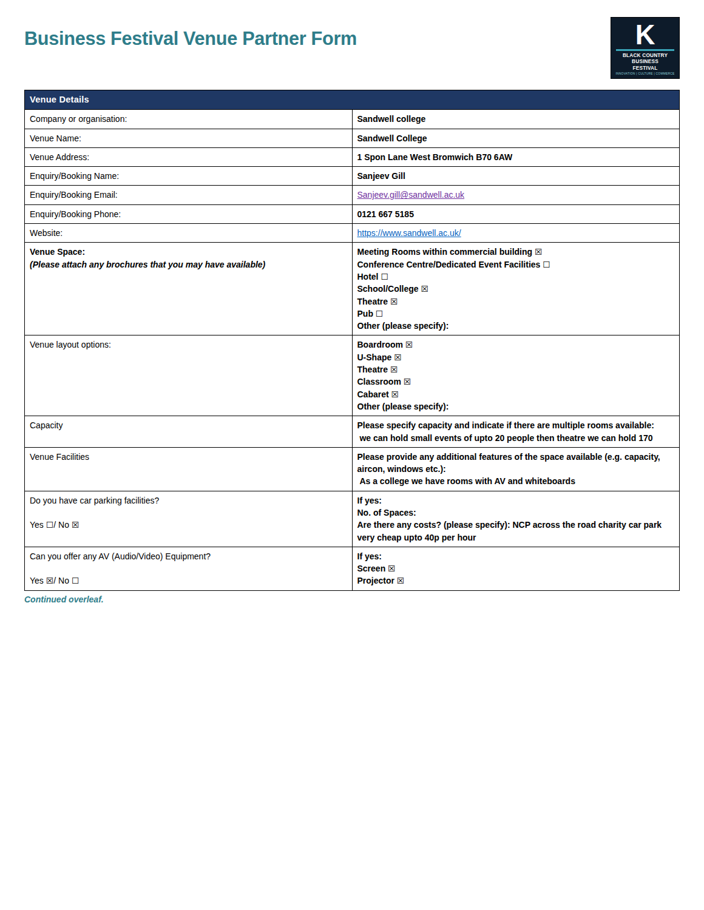Business Festival Venue Partner Form
K
BLACK COUNTRY
BUSINESS
FESTIVAL
INNOVATION | CULTURE | COMMERCE
| Venue Details |
| Company or organisation: | Sandwell college |
| Venue Name: | Sandwell College |
| Venue Address: | 1 Spon Lane West Bromwich B70 6AW |
| Enquiry/Booking Name: | Sanjeev Gill |
| Enquiry/Booking Email: | Sanjeev.gill@sandwell.ac.uk |
| Enquiry/Booking Phone: | 0121 667 5185 |
| Website: | https://www.sandwell.ac.uk/ |
| Venue Space: (Please attach any brochures that you may have available) | Meeting Rooms within commercial building ☒ Conference Centre/Dedicated Event Facilities ☐ Hotel ☐ School/College ☒ Theatre ☒ Pub ☐ Other (please specify): |
| Venue layout options: | Boardroom ☒ U-Shape ☒ Theatre ☒ Classroom ☒ Cabaret ☒ Other (please specify): |
| Capacity | Please specify capacity and indicate if there are multiple rooms available: we can hold small events of upto 20 people then theatre we can hold 170 |
| Venue Facilities | Please provide any additional features of the space available (e.g. capacity, aircon, windows etc.): As a college we have rooms with AV and whiteboards |
| Do you have car parking facilities? Yes ☐ / No ☒ | If yes: No. of Spaces: Are there any costs? (please specify): NCP across the road charity car park very cheap upto 40p per hour |
| Can you offer any AV (Audio/Video) Equipment? Yes ☒ / No ☐ | If yes: Screen ☒ Projector ☒ |
Continued overleaf.